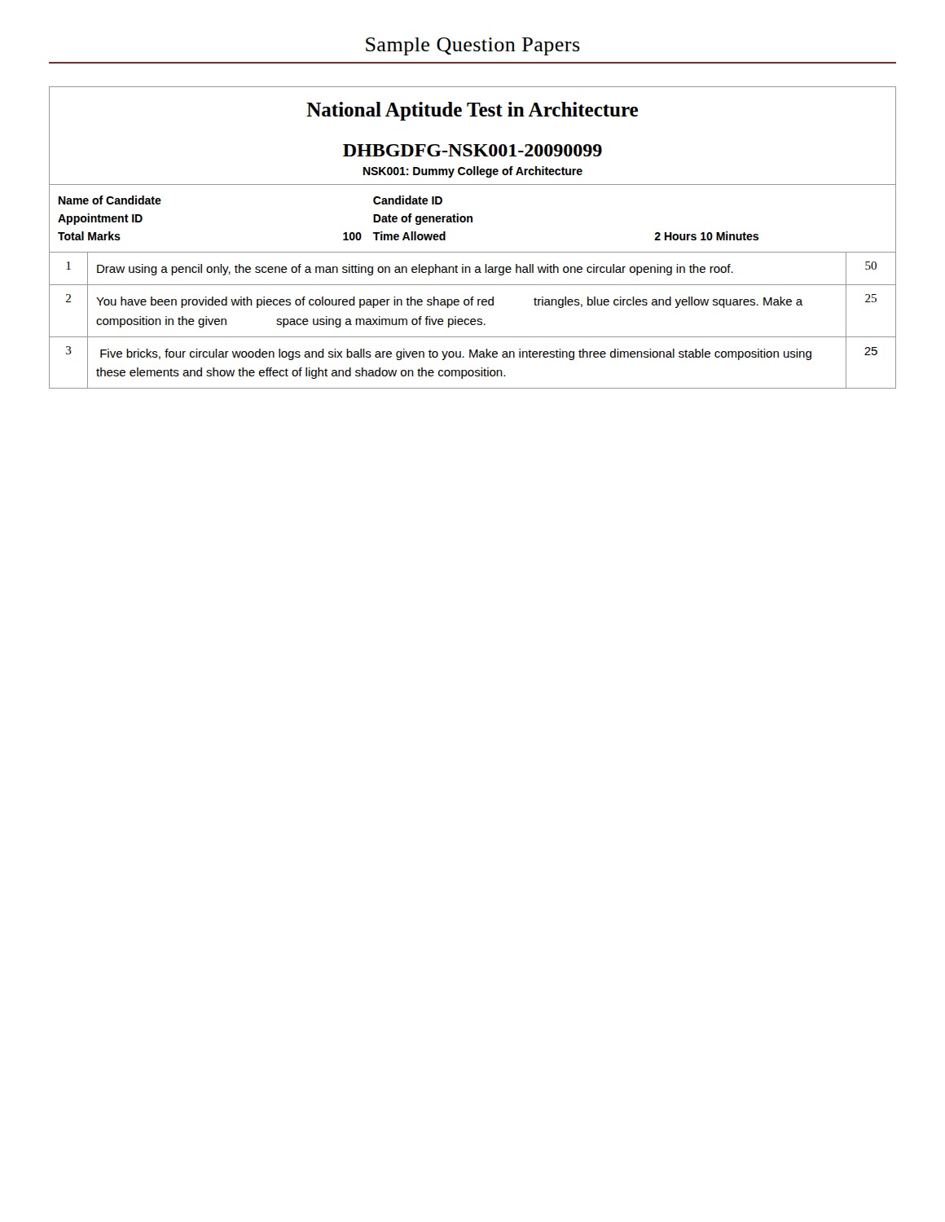Sample Question Papers
| National Aptitude Test in Architecture DHBGDFG-NSK001-20090099 NSK001: Dummy College of Architecture |
| / Name of Candidate / / Candidate ID / / / Appointment ID / / Date of generation / / / Total Marks / 100 / Time Allowed / 2 Hours 10 Minutes / |
| 1 | Draw using a pencil only, the scene of a man sitting on an elephant in a large hall with one circular opening in the roof. | 50 |
| 2 | You have been provided with pieces of coloured paper in the shape of red triangles, blue circles and yellow squares. Make a composition in the given space using a maximum of five pieces. | 25 |
| 3 | Five bricks, four circular wooden logs and six balls are given to you. Make an interesting three dimensional stable composition using these elements and show the effect of light and shadow on the composition. | 25 |